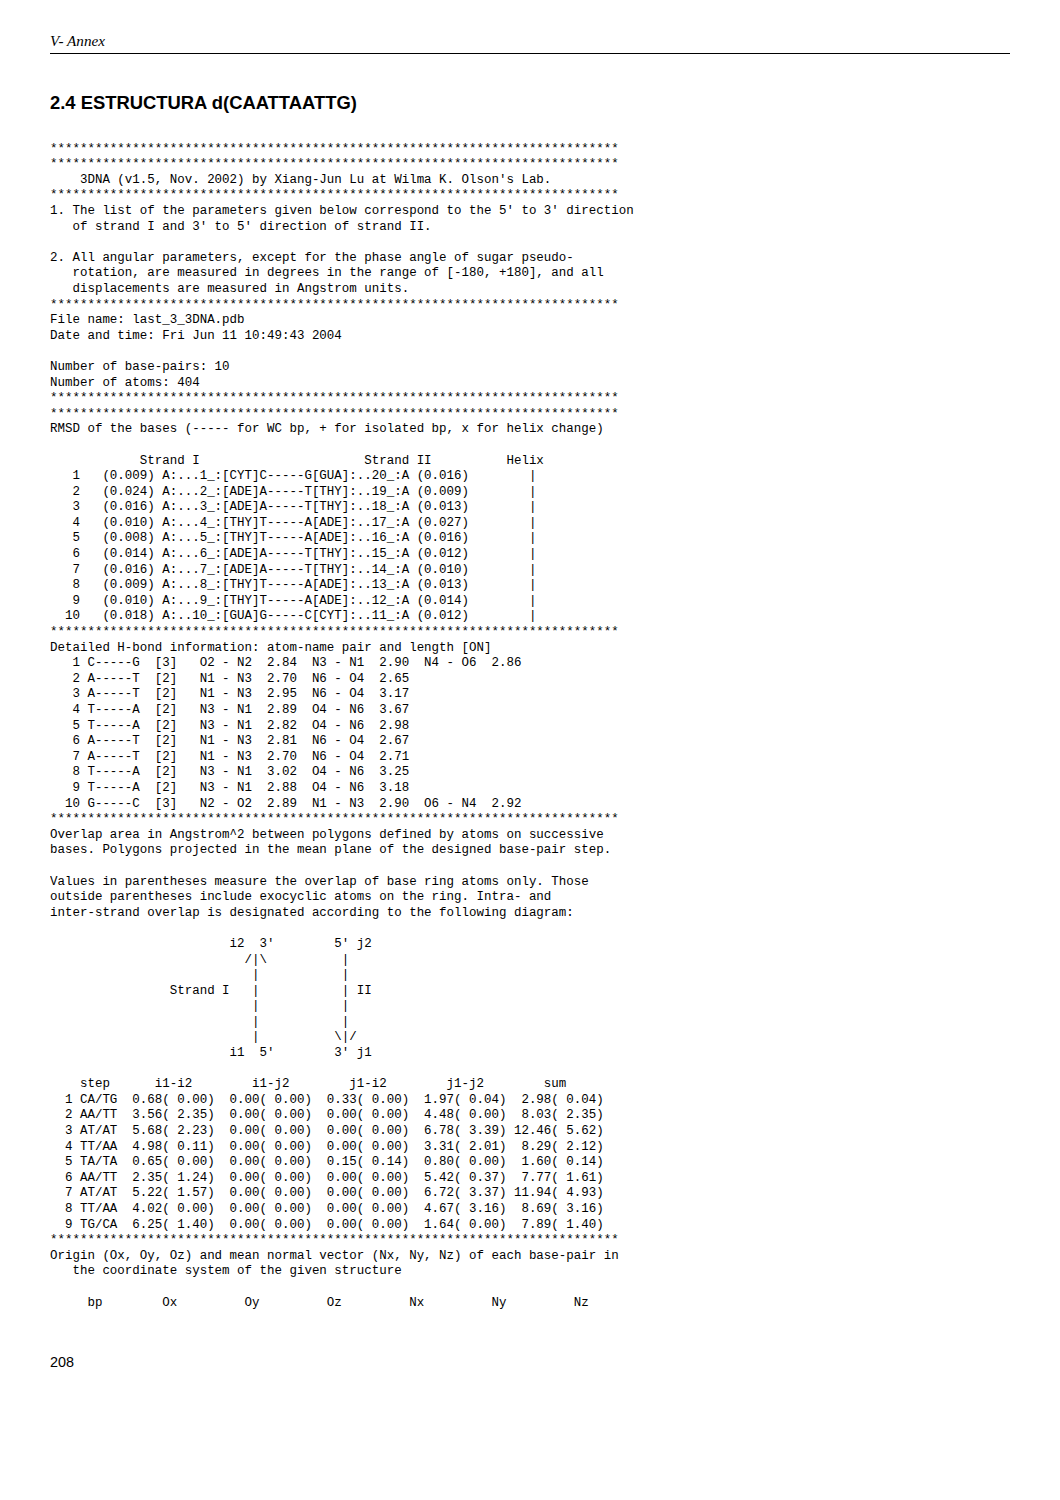V- Annex
2.4 ESTRUCTURA d(CAATTAATTG)
****************************************************************************
****************************************************************************
    3DNA (v1.5, Nov. 2002) by Xiang-Jun Lu at Wilma K. Olson's Lab.
****************************************************************************
1. The list of the parameters given below correspond to the 5' to 3' direction
   of strand I and 3' to 5' direction of strand II.

2. All angular parameters, except for the phase angle of sugar pseudo-
   rotation, are measured in degrees in the range of [-180, +180], and all
   displacements are measured in Angstrom units.
****************************************************************************
File name: last_3_3DNA.pdb
Date and time: Fri Jun 11 10:49:43 2004

Number of base-pairs: 10
Number of atoms: 404
****************************************************************************
****************************************************************************
RMSD of the bases (----- for WC bp, + for isolated bp, x for helix change)

            Strand I                      Strand II          Helix
   1   (0.009) A:...1_:[CYT]C-----G[GUA]:..20_:A (0.016)        |
   2   (0.024) A:...2_:[ADE]A-----T[THY]:..19_:A (0.009)        |
   3   (0.016) A:...3_:[ADE]A-----T[THY]:..18_:A (0.013)        |
   4   (0.010) A:...4_:[THY]T-----A[ADE]:..17_:A (0.027)        |
   5   (0.008) A:...5_:[THY]T-----A[ADE]:..16_:A (0.016)        |
   6   (0.014) A:...6_:[ADE]A-----T[THY]:..15_:A (0.012)        |
   7   (0.016) A:...7_:[ADE]A-----T[THY]:..14_:A (0.010)        |
   8   (0.009) A:...8_:[THY]T-----A[ADE]:..13_:A (0.013)        |
   9   (0.010) A:...9_:[THY]T-----A[ADE]:..12_:A (0.014)        |
  10   (0.018) A:..10_:[GUA]G-----C[CYT]:..11_:A (0.012)        |
****************************************************************************
Detailed H-bond information: atom-name pair and length [ON]
   1 C-----G  [3]   O2 - N2  2.84  N3 - N1  2.90  N4 - O6  2.86
   2 A-----T  [2]   N1 - N3  2.70  N6 - O4  2.65
   3 A-----T  [2]   N1 - N3  2.95  N6 - O4  3.17
   4 T-----A  [2]   N3 - N1  2.89  O4 - N6  3.67
   5 T-----A  [2]   N3 - N1  2.82  O4 - N6  2.98
   6 A-----T  [2]   N1 - N3  2.81  N6 - O4  2.67
   7 A-----T  [2]   N1 - N3  2.70  N6 - O4  2.71
   8 T-----A  [2]   N3 - N1  3.02  O4 - N6  3.25
   9 T-----A  [2]   N3 - N1  2.88  O4 - N6  3.18
  10 G-----C  [3]   N2 - O2  2.89  N1 - N3  2.90  O6 - N4  2.92
****************************************************************************
Overlap area in Angstrom^2 between polygons defined by atoms on successive
bases. Polygons projected in the mean plane of the designed base-pair step.

Values in parentheses measure the overlap of base ring atoms only. Those
outside parentheses include exocyclic atoms on the ring. Intra- and
inter-strand overlap is designated according to the following diagram:

                        i2  3'        5' j2
                          /|\          |
                           |           |
                Strand I   |           | II
                           |           |
                           |           |
                           |          \|/
                        i1  5'        3' j1

    step      i1-i2        i1-j2        j1-i2        j1-j2        sum
  1 CA/TG  0.68( 0.00)  0.00( 0.00)  0.33( 0.00)  1.97( 0.04)  2.98( 0.04)
  2 AA/TT  3.56( 2.35)  0.00( 0.00)  0.00( 0.00)  4.48( 0.00)  8.03( 2.35)
  3 AT/AT  5.68( 2.23)  0.00( 0.00)  0.00( 0.00)  6.78( 3.39) 12.46( 5.62)
  4 TT/AA  4.98( 0.11)  0.00( 0.00)  0.00( 0.00)  3.31( 2.01)  8.29( 2.12)
  5 TA/TA  0.65( 0.00)  0.00( 0.00)  0.15( 0.14)  0.80( 0.00)  1.60( 0.14)
  6 AA/TT  2.35( 1.24)  0.00( 0.00)  0.00( 0.00)  5.42( 0.37)  7.77( 1.61)
  7 AT/AT  5.22( 1.57)  0.00( 0.00)  0.00( 0.00)  6.72( 3.37) 11.94( 4.93)
  8 TT/AA  4.02( 0.00)  0.00( 0.00)  0.00( 0.00)  4.67( 3.16)  8.69( 3.16)
  9 TG/CA  6.25( 1.40)  0.00( 0.00)  0.00( 0.00)  1.64( 0.00)  7.89( 1.40)
****************************************************************************
Origin (Ox, Oy, Oz) and mean normal vector (Nx, Ny, Nz) of each base-pair in
   the coordinate system of the given structure

     bp        Ox         Oy         Oz         Nx         Ny         Nz
208